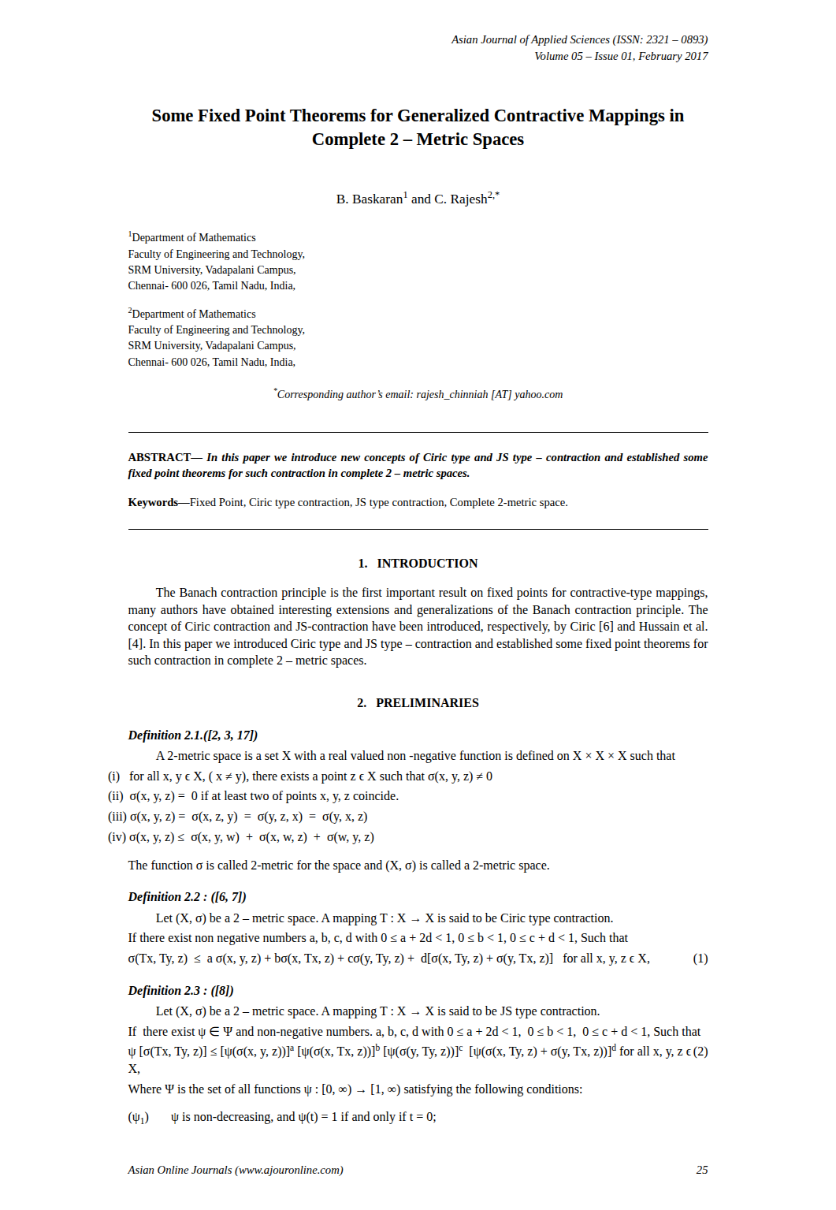Asian Journal of Applied Sciences (ISSN: 2321 – 0893)
Volume 05 – Issue 01, February 2017
Some Fixed Point Theorems for Generalized Contractive Mappings in Complete 2 – Metric Spaces
B. Baskaran1 and C. Rajesh2,*
1Department of Mathematics
Faculty of Engineering and Technology,
SRM University, Vadapalani Campus,
Chennai- 600 026, Tamil Nadu, India,
2Department of Mathematics
Faculty of Engineering and Technology,
SRM University, Vadapalani Campus,
Chennai- 600 026, Tamil Nadu, India,
*Corresponding author’s email: rajesh_chinniah [AT] yahoo.com
ABSTRACT— In this paper we introduce new concepts of Ciric type and JS type – contraction and established some fixed point theorems for such contraction in complete 2 – metric spaces.
Keywords—Fixed Point, Ciric type contraction, JS type contraction, Complete 2-metric space.
1. INTRODUCTION
The Banach contraction principle is the first important result on fixed points for contractive-type mappings, many authors have obtained interesting extensions and generalizations of the Banach contraction principle. The concept of Ciric contraction and JS-contraction have been introduced, respectively, by Ciric [6] and Hussain et al.[4]. In this paper we introduced Ciric type and JS type – contraction and established some fixed point theorems for such contraction in complete 2 – metric spaces.
2. PRELIMINARIES
Definition 2.1.([2, 3, 17])
A 2-metric space is a set X with a real valued non -negative function is defined on X × X × X such that
(i) for all x, y ϵ X, ( x ≠ y), there exists a point z ϵ X such that σ(x, y, z) ≠ 0
(ii) σ(x, y, z) = 0 if at least two of points x, y, z coincide.
(iii) σ(x, y, z) = σ(x, z, y) = σ(y, z, x) = σ(y, x, z)
(iv) σ(x, y, z) ≤ σ(x, y, w) + σ(x, w, z) + σ(w, y, z)
The function σ is called 2-metric for the space and (X, σ) is called a 2-metric space.
Definition 2.2 : ([6, 7])
Let (X, σ) be a 2 – metric space. A mapping T : X → X is said to be Ciric type contraction.
If there exist non negative numbers a, b, c, d with 0 ≤ a + 2d < 1, 0 ≤ b < 1, 0 ≤ c + d < 1, Such that
(1) σ(Tx, Ty, z) ≤ a σ(x, y, z) + bσ(x, Tx, z) + cσ(y, Ty, z) + d[σ(x, Ty, z) + σ(y, Tx, z)] for all x, y, z ϵ X,
Definition 2.3 : ([8])
Let (X, σ) be a 2 – metric space. A mapping T : X → X is said to be JS type contraction.
If there exist ψ ∈ Ψ and non-negative numbers. a, b, c, d with 0 ≤ a + 2d < 1, 0 ≤ b < 1, 0 ≤ c + d < 1, Such that
(2) ψ [σ(Tx, Ty, z)] ≤ [ψ(σ(x, y, z))]a [ψ(σ(x, Tx, z))]b [ψ(σ(y, Ty, z))]c [ψ(σ(x, Ty, z) + σ(y, Tx, z))]d for all x, y, z ϵ X,
Where Ψ is the set of all functions ψ : [0, ∞) → [1, ∞) satisfying the following conditions:
(ψ1) ψ is non-decreasing, and ψ(t) = 1 if and only if t = 0;
Asian Online Journals (www.ajouronline.com) 25